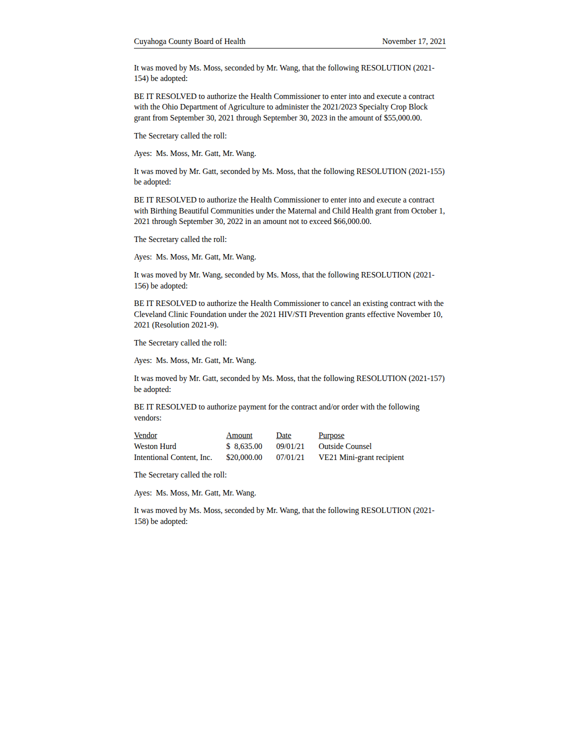Cuyahoga County Board of Health November 17, 2021
It was moved by Ms. Moss, seconded by Mr. Wang, that the following RESOLUTION (2021-154) be adopted:
BE IT RESOLVED to authorize the Health Commissioner to enter into and execute a contract with the Ohio Department of Agriculture to administer the 2021/2023 Specialty Crop Block grant from September 30, 2021 through September 30, 2023 in the amount of $55,000.00.
The Secretary called the roll:
Ayes: Ms. Moss, Mr. Gatt, Mr. Wang.
It was moved by Mr. Gatt, seconded by Ms. Moss, that the following RESOLUTION (2021-155) be adopted:
BE IT RESOLVED to authorize the Health Commissioner to enter into and execute a contract with Birthing Beautiful Communities under the Maternal and Child Health grant from October 1, 2021 through September 30, 2022 in an amount not to exceed $66,000.00.
The Secretary called the roll:
Ayes: Ms. Moss, Mr. Gatt, Mr. Wang.
It was moved by Mr. Wang, seconded by Ms. Moss, that the following RESOLUTION (2021-156) be adopted:
BE IT RESOLVED to authorize the Health Commissioner to cancel an existing contract with the Cleveland Clinic Foundation under the 2021 HIV/STI Prevention grants effective November 10, 2021 (Resolution 2021-9).
The Secretary called the roll:
Ayes: Ms. Moss, Mr. Gatt, Mr. Wang.
It was moved by Mr. Gatt, seconded by Ms. Moss, that the following RESOLUTION (2021-157) be adopted:
BE IT RESOLVED to authorize payment for the contract and/or order with the following vendors:
| Vendor | Amount | Date | Purpose |
| --- | --- | --- | --- |
| Weston Hurd | $ 8,635.00 | 09/01/21 | Outside Counsel |
| Intentional Content, Inc. | $20,000.00 | 07/01/21 | VE21 Mini-grant recipient |
The Secretary called the roll:
Ayes: Ms. Moss, Mr. Gatt, Mr. Wang.
It was moved by Ms. Moss, seconded by Mr. Wang, that the following RESOLUTION (2021-158) be adopted: